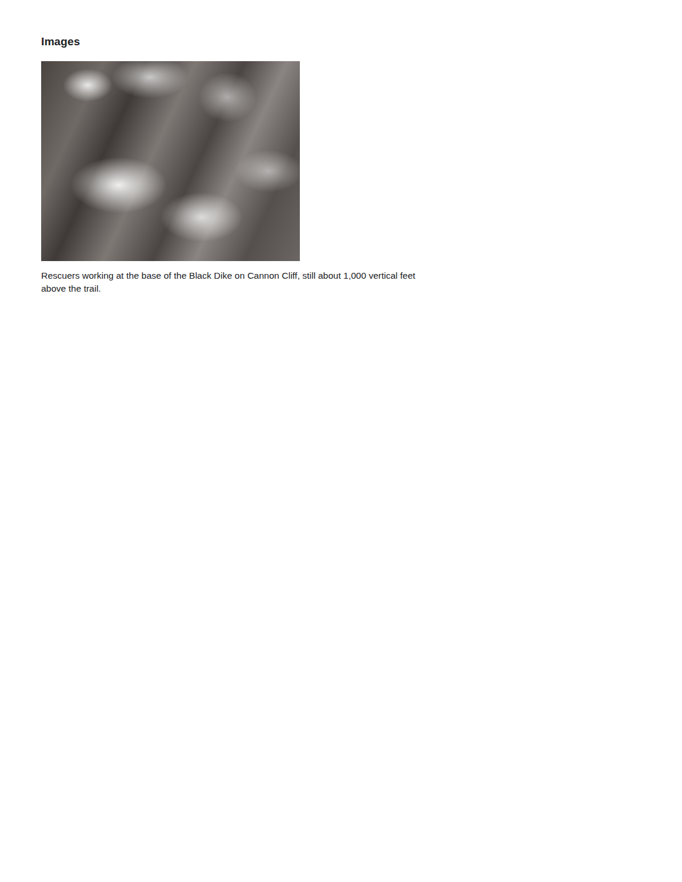Images
Rescuers working at the base of the Black Dike on Cannon Cliff, still about 1,000 vertical feet above the trail.